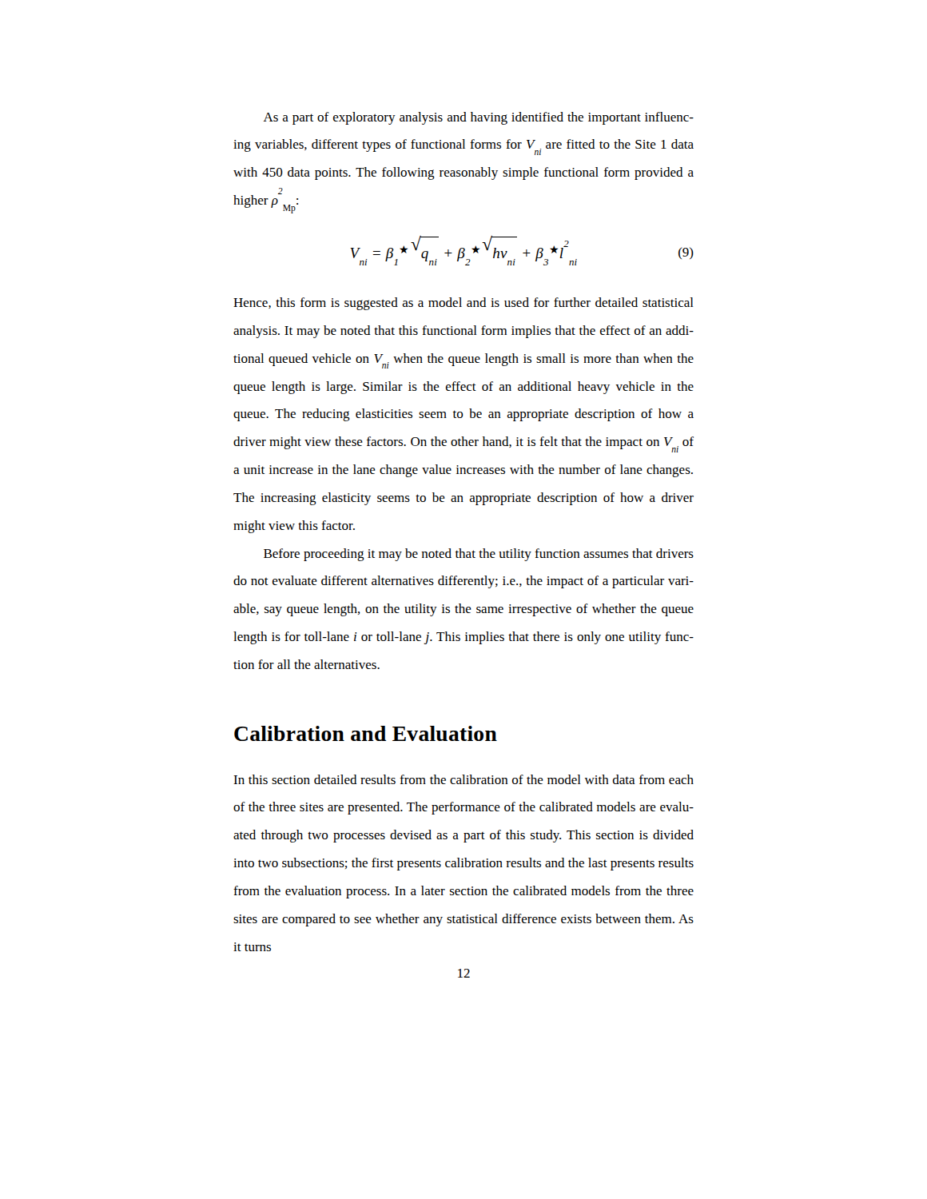As a part of exploratory analysis and having identified the important influencing variables, different types of functional forms for Vni are fitted to the Site 1 data with 450 data points. The following reasonably simple functional form provided a higher ρ2Mp:
Vni = β1★qni + β2★hvni + β3★l2ni (9)
Hence, this form is suggested as a model and is used for further detailed statistical analysis. It may be noted that this functional form implies that the effect of an additional queued vehicle on Vni when the queue length is small is more than when the queue length is large. Similar is the effect of an additional heavy vehicle in the queue. The reducing elasticities seem to be an appropriate description of how a driver might view these factors. On the other hand, it is felt that the impact on Vni of a unit increase in the lane change value increases with the number of lane changes. The increasing elasticity seems to be an appropriate description of how a driver might view this factor.
Before proceeding it may be noted that the utility function assumes that drivers do not evaluate different alternatives differently; i.e., the impact of a particular variable, say queue length, on the utility is the same irrespective of whether the queue length is for toll-lane i or toll-lane j. This implies that there is only one utility function for all the alternatives.
Calibration and Evaluation
In this section detailed results from the calibration of the model with data from each of the three sites are presented. The performance of the calibrated models are evaluated through two processes devised as a part of this study. This section is divided into two subsections; the first presents calibration results and the last presents results from the evaluation process. In a later section the calibrated models from the three sites are compared to see whether any statistical difference exists between them. As it turns
12